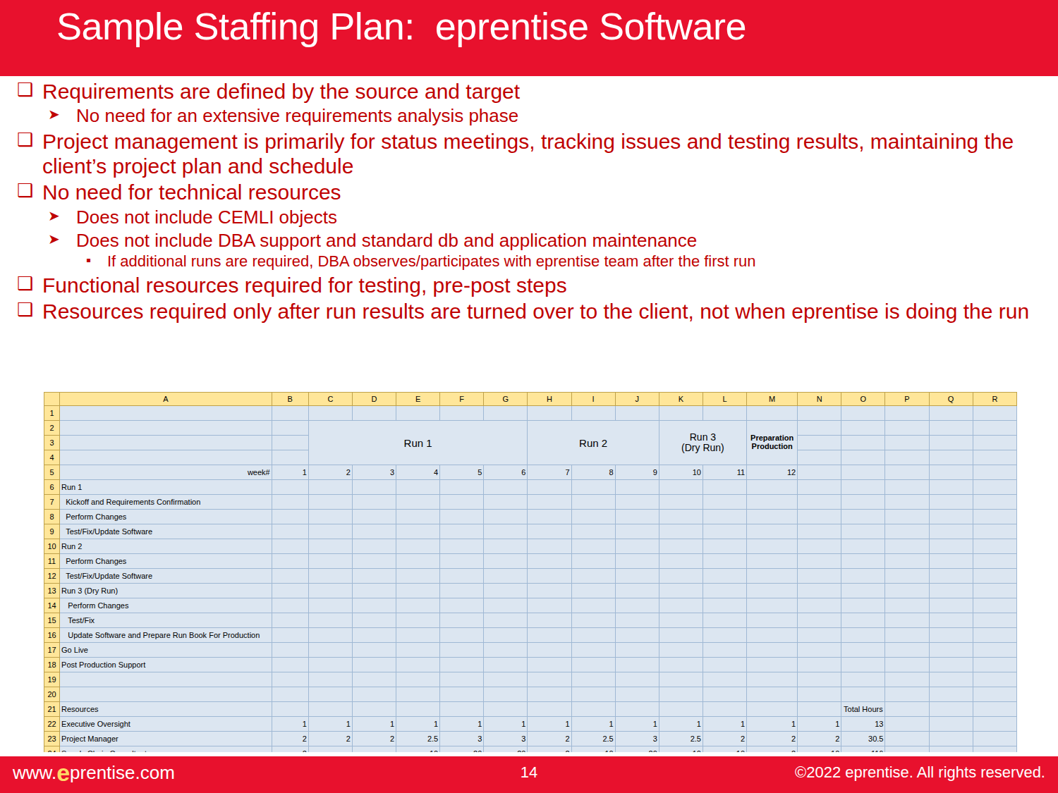Sample Staffing Plan: eprentise Software
Requirements are defined by the source and target
No need for an extensive requirements analysis phase
Project management is primarily for status meetings, tracking issues and testing results, maintaining the client’s project plan and schedule
No need for technical resources
Does not include CEMLI objects
Does not include DBA support and standard db and application maintenance
If additional runs are required, DBA observes/participates with eprentise team after the first run
Functional resources required for testing, pre-post steps
Resources required only after run results are turned over to the client, not when eprentise is doing the run
| | A | B | C | D | E | F | G | H | I | J | K | L | M | N | O | P | Q | R |
| 1 | | | | | | | | | | | | | | | | | | |
| 2 | | | Run 1 | Run 2 | Run 3 (Dry Run) | Preparation Production | | | | | |
| 3 | | | | | | | |
| 4 | | | | | | | |
| 5 | week# | 1 | 2 | 3 | 4 | 5 | 6 | 7 | 8 | 9 | 10 | 11 | 12 | | | | | |
| 6 | Run 1 | | | | | | | | | | | | | | | | | |
| 7 | Kickoff and Requirements Confirmation | | | | | | | | | | | | | | | | | |
| 8 | Perform Changes | | | | | | | | | | | | | | | | | |
| 9 | Test/Fix/Update Software | | | | | | | | | | | | | | | | | |
| 10 | Run 2 | | | | | | | | | | | | | | | | | |
| 11 | Perform Changes | | | | | | | | | | | | | | | | | |
| 12 | Test/Fix/Update Software | | | | | | | | | | | | | | | | | |
| 13 | Run 3 (Dry Run) | | | | | | | | | | | | | | | | | |
| 14 | Perform Changes | | | | | | | | | | | | | | | | | |
| 15 | Test/Fix | | | | | | | | | | | | | | | | | |
| 16 | Update Software and Prepare Run Book For Production | | | | | | | | | | | | | | | | | |
| 17 | Go Live | | | | | | | | | | | | | | | | | |
| 18 | Post Production Support | | | | | | | | | | | | | | | | | |
| 19 | | | | | | | | | | | | | | | | | | |
| 20 | | | | | | | | | | | | | | | | | | |
| 21 | Resources | | | | | | | | | | | | | | Total Hours | | | |
| 22 | Executive Oversight | 1 | 1 | 1 | 1 | 1 | 1 | 1 | 1 | 1 | 1 | 1 | 1 | 1 | 13 | | | |
| 23 | Project Manager | 2 | 2 | 2 | 2.5 | 3 | 3 | 2 | 2.5 | 3 | 2.5 | 2 | 2 | 2 | 30.5 | | | |
| 24 | Supply Chain Consultant | 2 | | | 10 | 20 | 20 | 2 | 10 | 20 | 10 | 10 | 2 | 10 | 116 | | | |
| 25 | Functional Consultant | 2 | | | 10 | 20 | 20 | 2 | 10 | 20 | 10 | 10 | 2 | 10 | 116 | | | |
www.eprentise.com
14
©2022 eprentise. All rights reserved.